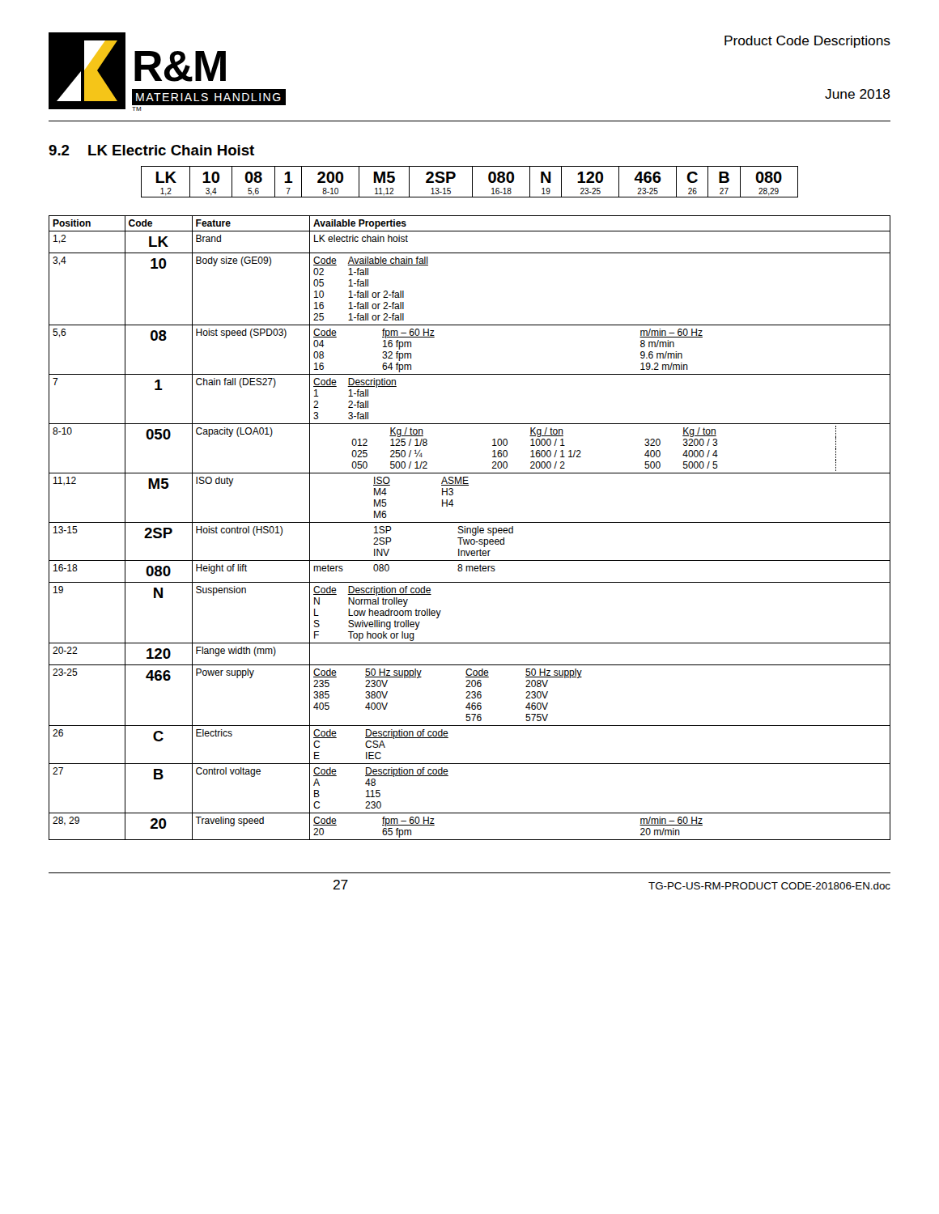R&M
MATERIALS HANDLING
TM
Product Code Descriptions
June 2018
9.2 LK Electric Chain Hoist
| LK | 10 | 08 | 1 | 200 | M5 | 2SP | 080 | N | 120 | 466 | C | B | 080 |
| 1,2 | 3,4 | 5,6 | 7 | 8-10 | 11,12 | 13-15 | 16-18 | 19 | 23-25 | 23-25 | 26 | 27 | 28,29 |
| Position | Code | Feature | Available Properties |
| --- | --- | --- | --- |
| 1,2 | LK | Brand | LK electric chain hoist |
| 3,4 | 10 | Body size (GE09) | / Code / Available chain fall / / 02 / 1-fall / / 05 / 1-fall / / 10 / 1-fall or 2-fall / / 16 / 1-fall or 2-fall / / 25 / 1-fall or 2-fall / |
| 5,6 | 08 | Hoist speed (SPD03) | / Code / fpm – 60 Hz / m/min – 60 Hz / / 04 / 16 fpm / 8 m/min / / 08 / 32 fpm / 9.6 m/min / / 16 / 64 fpm / 19.2 m/min / |
| 7 | 1 | Chain fall (DES27) | / Code / Description / / 1 / 1-fall / / 2 / 2-fall / / 3 / 3-fall / |
| 8-10 | 050 | Capacity (LOA01) | / / / Kg / ton / / Kg / ton / / Kg / ton / / / / / 012 / 125 / 1/8 / 100 / 1000 / 1 / 320 / 3200 / 3 / / / / / 025 / 250 / ¼ / 160 / 1600 / 1 1/2 / 400 / 4000 / 4 / / / / / 050 / 500 / 1/2 / 200 / 2000 / 2 / 500 / 5000 / 5 / / / |
| 11,12 | M5 | ISO duty | / / ISO / ASME / / / M4 / H3 / / / M5 / H4 / / / M6 / / |
| 13-15 | 2SP | Hoist control (HS01) | / / 1SP / Single speed / / / 2SP / Two-speed / / / INV / Inverter / |
| 16-18 | 080 | Height of lift | / meters / 080 / 8 meters / |
| 19 | N | Suspension | / Code / Description of code / / N / Normal trolley / / L / Low headroom trolley / / S / Swivelling trolley / / F / Top hook or lug / |
| 20-22 | 120 | Flange width (mm) | |
| 23-25 | 466 | Power supply | / Code / 50 Hz supply / Code / 50 Hz supply / / 235 / 230V / 206 / 208V / / 385 / 380V / 236 / 230V / / 405 / 400V / 466 / 460V / / / / 576 / 575V / |
| 26 | C | Electrics | / Code / Description of code / / C / CSA / / E / IEC / |
| 27 | B | Control voltage | / Code / Description of code / / A / 48 / / B / 115 / / C / 230 / |
| 28, 29 | 20 | Traveling speed | / Code / fpm – 60 Hz / m/min – 60 Hz / / 20 / 65 fpm / 20 m/min / |
27
TG-PC-US-RM-PRODUCT CODE-201806-EN.doc